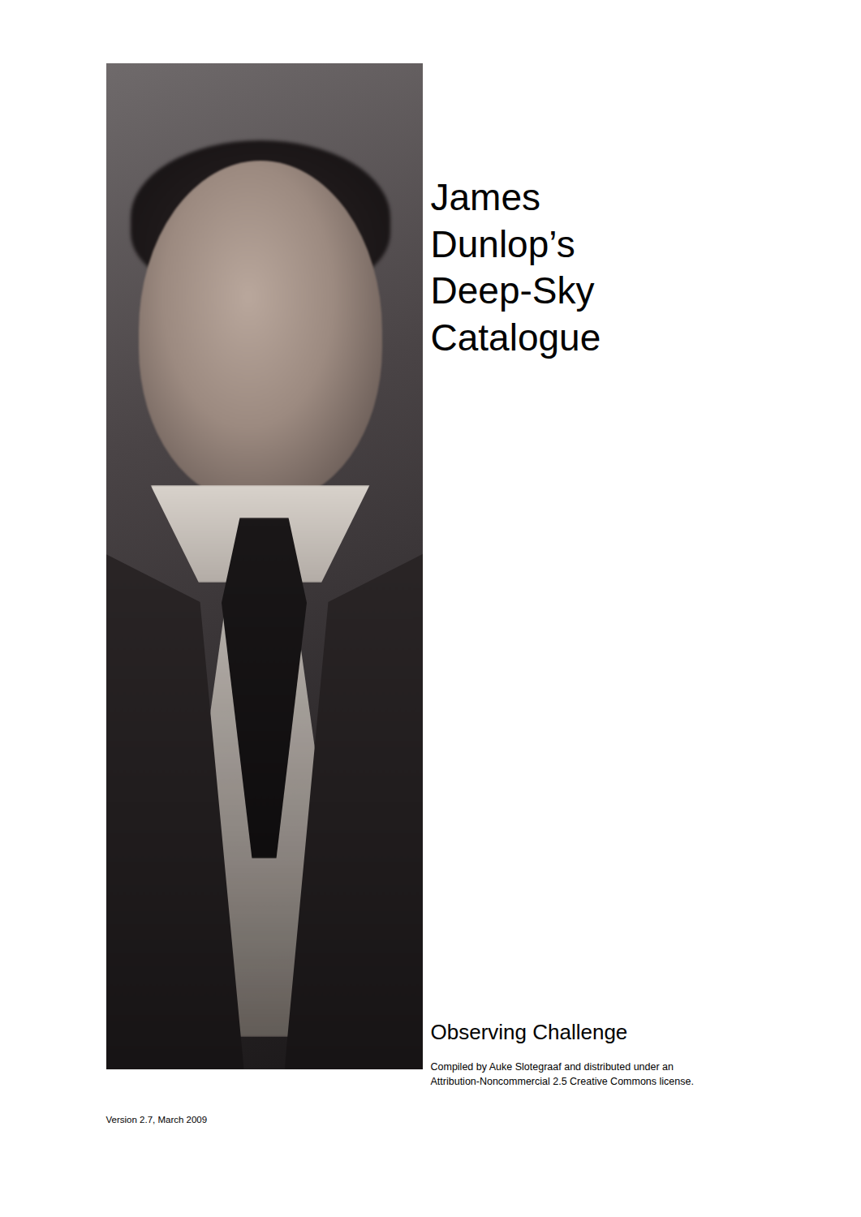James
Dunlop’s
Deep-Sky
Catalogue
Observing Challenge
Compiled by Auke Slotegraaf and distributed under an
Attribution-Noncommercial 2.5 Creative Commons license.
Version 2.7, March 2009